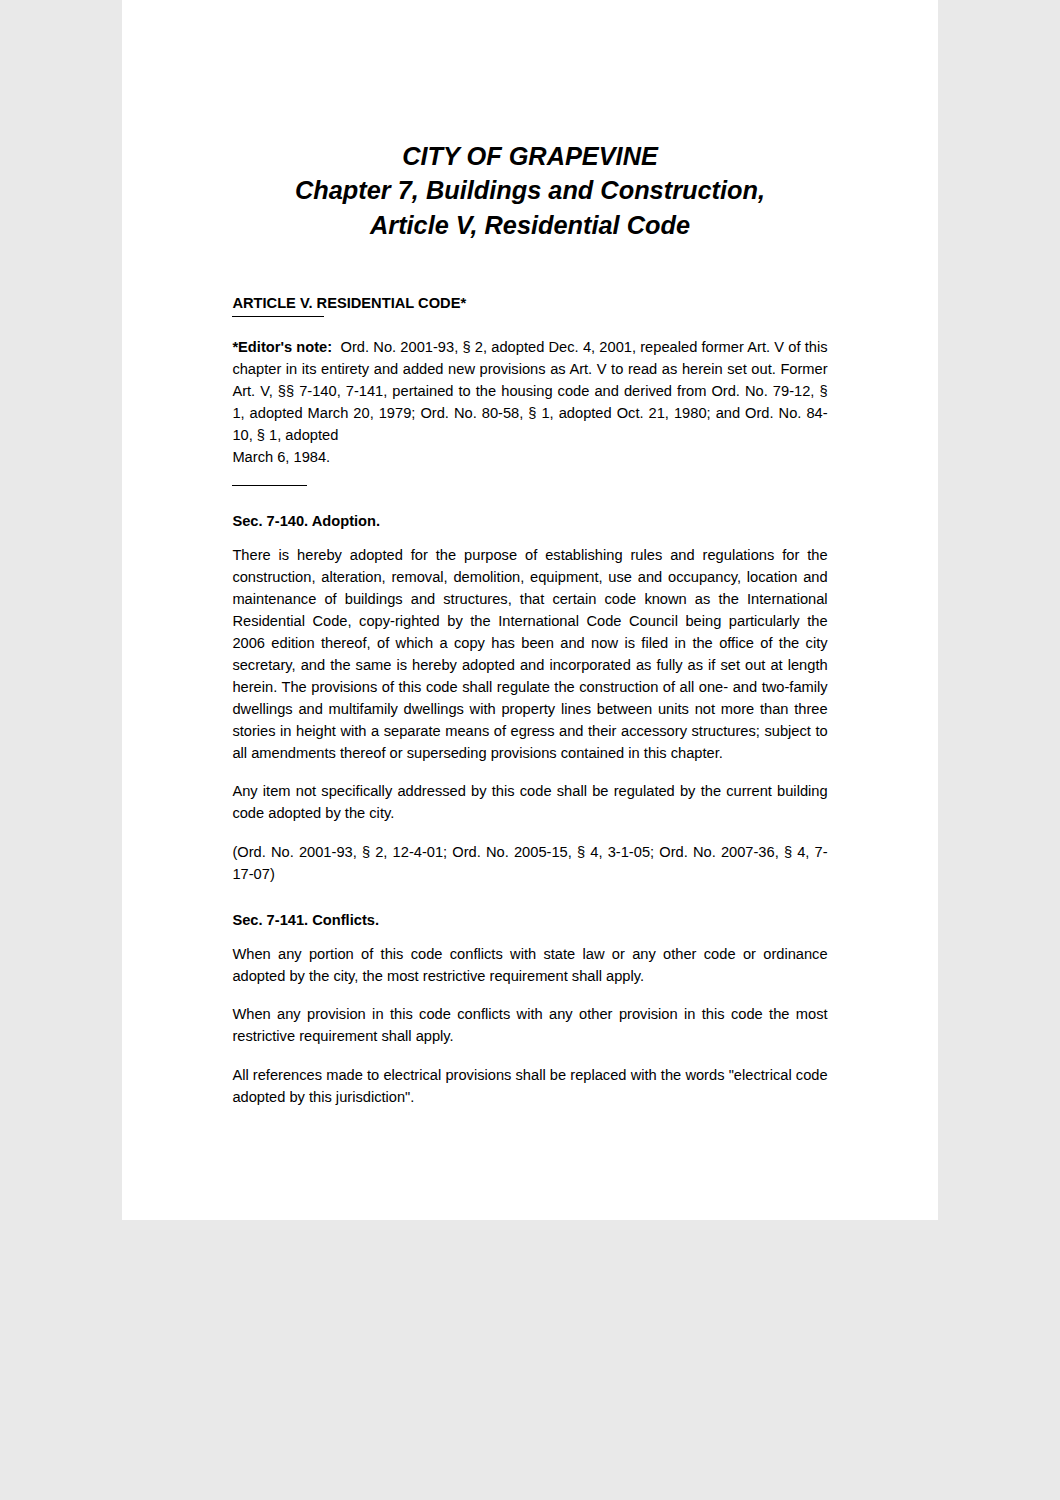CITY OF GRAPEVINE
Chapter 7, Buildings and Construction,
Article V, Residential Code
ARTICLE V. RESIDENTIAL CODE*
*Editor's note: Ord. No. 2001-93, § 2, adopted Dec. 4, 2001, repealed former Art. V of this chapter in its entirety and added new provisions as Art. V to read as herein set out. Former Art. V, §§ 7-140, 7-141, pertained to the housing code and derived from Ord. No. 79-12, § 1, adopted March 20, 1979; Ord. No. 80-58, § 1, adopted Oct. 21, 1980; and Ord. No. 84-10, § 1, adopted
March 6, 1984.
Sec. 7-140. Adoption.
There is hereby adopted for the purpose of establishing rules and regulations for the construction, alteration, removal, demolition, equipment, use and occupancy, location and maintenance of buildings and structures, that certain code known as the International Residential Code, copy-righted by the International Code Council being particularly the 2006 edition thereof, of which a copy has been and now is filed in the office of the city secretary, and the same is hereby adopted and incorporated as fully as if set out at length herein. The provisions of this code shall regulate the construction of all one- and two-family dwellings and multifamily dwellings with property lines between units not more than three stories in height with a separate means of egress and their accessory structures; subject to all amendments thereof or superseding provisions contained in this chapter.
Any item not specifically addressed by this code shall be regulated by the current building code adopted by the city.
(Ord. No. 2001-93, § 2, 12-4-01; Ord. No. 2005-15, § 4, 3-1-05; Ord. No. 2007-36, § 4, 7-17-07)
Sec. 7-141. Conflicts.
When any portion of this code conflicts with state law or any other code or ordinance adopted by the city, the most restrictive requirement shall apply.
When any provision in this code conflicts with any other provision in this code the most restrictive requirement shall apply.
All references made to electrical provisions shall be replaced with the words "electrical code adopted by this jurisdiction".